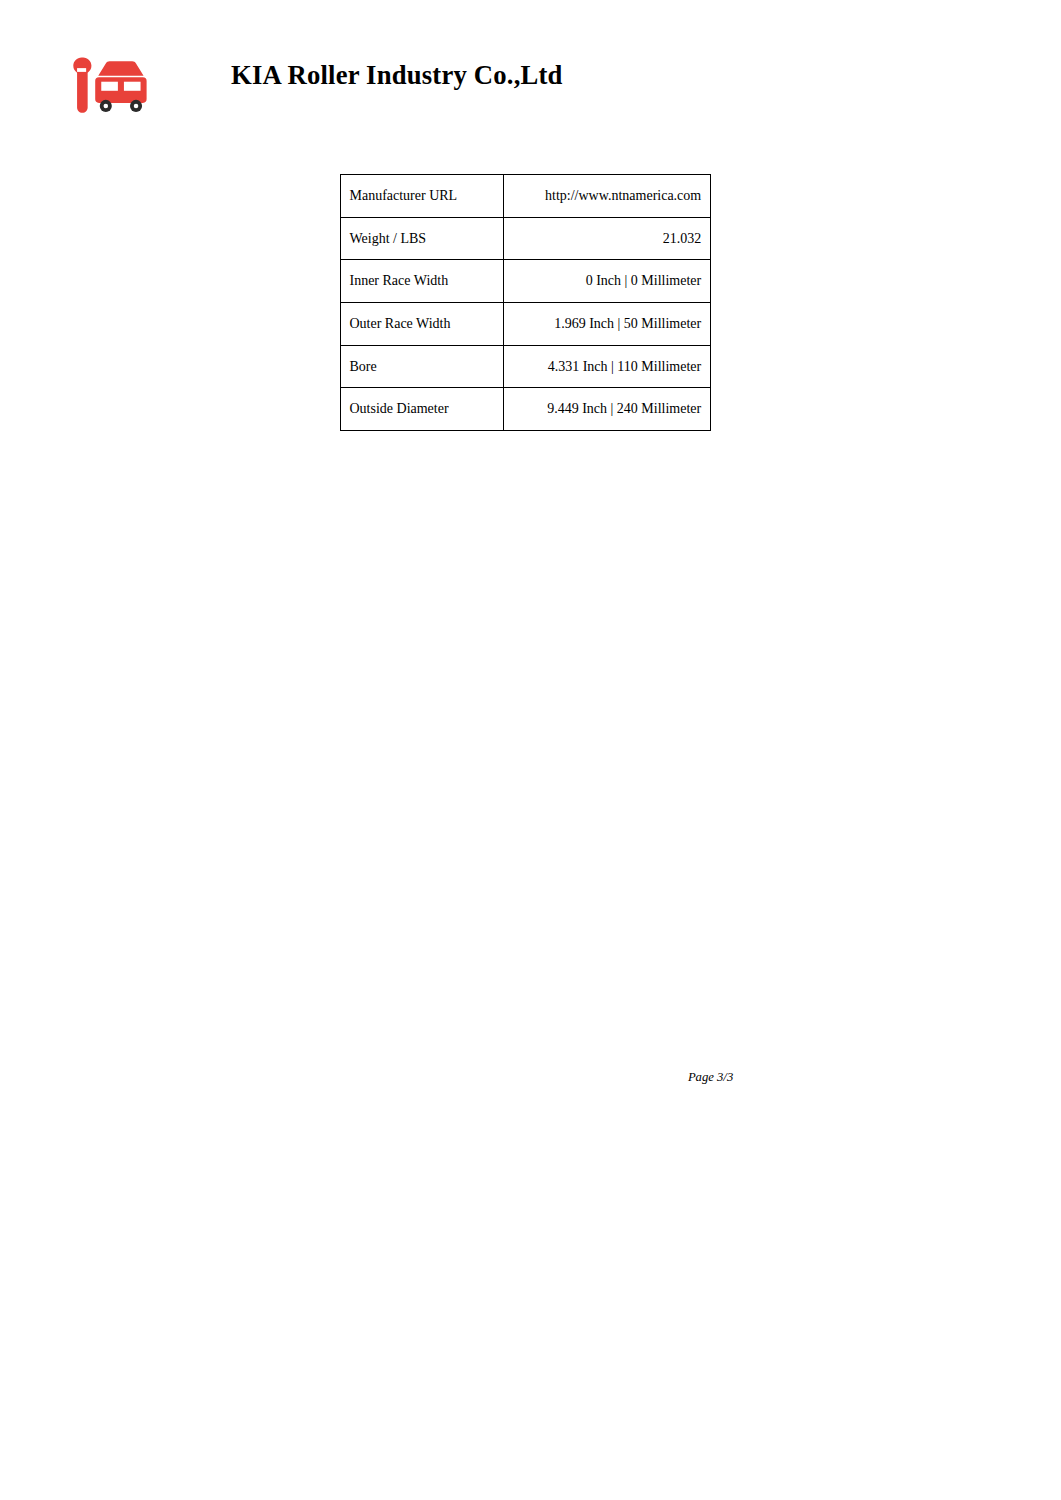KIA Roller Industry Co.,Ltd
| Manufacturer URL | http://www.ntnamerica.com |
| Weight / LBS | 21.032 |
| Inner Race Width | 0 Inch / 0 Millimeter |
| Outer Race Width | 1.969 Inch / 50 Millimeter |
| Bore | 4.331 Inch / 110 Millimeter |
| Outside Diameter | 9.449 Inch / 240 Millimeter |
Page 3/3